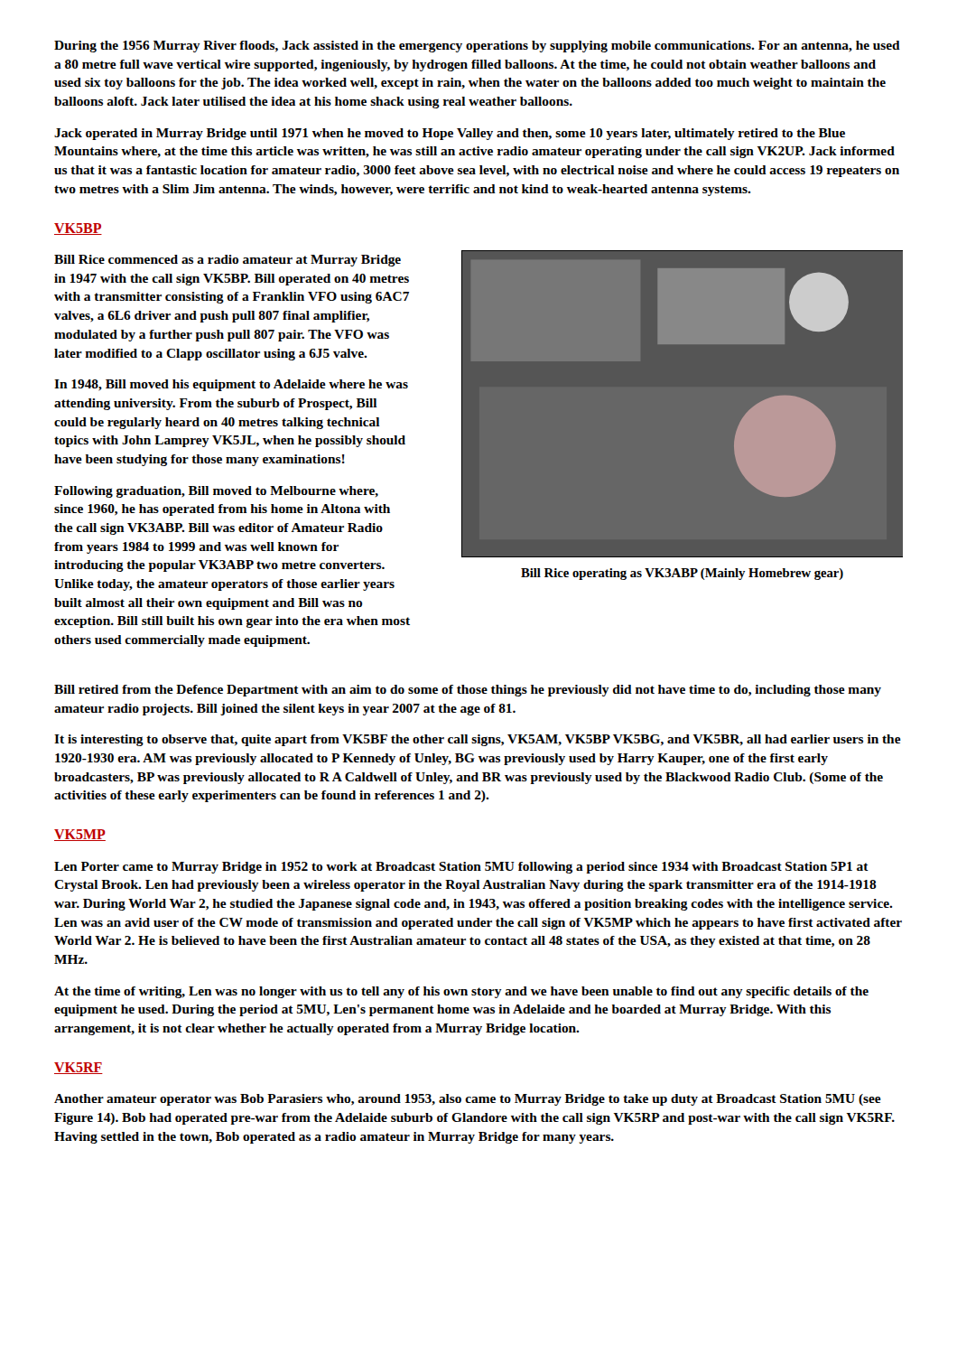During the 1956 Murray River floods, Jack assisted in the emergency operations by supplying mobile communications. For an antenna, he used a 80 metre full wave vertical wire supported, ingeniously, by hydrogen filled balloons. At the time, he could not obtain weather balloons and used six toy balloons for the job. The idea worked well, except in rain, when the water on the balloons added too much weight to maintain the balloons aloft. Jack later utilised the idea at his home shack using real weather balloons.
Jack operated in Murray Bridge until 1971 when he moved to Hope Valley and then, some 10 years later, ultimately retired to the Blue Mountains where, at the time this article was written, he was still an active radio amateur operating under the call sign VK2UP. Jack informed us that it was a fantastic location for amateur radio, 3000 feet above sea level, with no electrical noise and where he could access 19 repeaters on two metres with a Slim Jim antenna. The winds, however, were terrific and not kind to weak-hearted antenna systems.
VK5BP
Bill Rice commenced as a radio amateur at Murray Bridge in 1947 with the call sign VK5BP. Bill operated on 40 metres with a transmitter consisting of a Franklin VFO using 6AC7 valves, a 6L6 driver and push pull 807 final amplifier, modulated by a further push pull 807 pair. The VFO was later modified to a Clapp oscillator using a 6J5 valve.
In 1948, Bill moved his equipment to Adelaide where he was attending university. From the suburb of Prospect, Bill could be regularly heard on 40 metres talking technical topics with John Lamprey VK5JL, when he possibly should have been studying for those many examinations!
Following graduation, Bill moved to Melbourne where, since 1960, he has operated from his home in Altona with the call sign VK3ABP. Bill was editor of Amateur Radio from years 1984 to 1999 and was well known for introducing the popular VK3ABP two metre converters. Unlike today, the amateur operators of those earlier years built almost all their own equipment and Bill was no exception. Bill still built his own gear into the era when most others used commercially made equipment.
Bill Rice operating as VK3ABP (Mainly Homebrew gear)
Bill retired from the Defence Department with an aim to do some of those things he previously did not have time to do, including those many amateur radio projects. Bill joined the silent keys in year 2007 at the age of 81.
It is interesting to observe that, quite apart from VK5BF the other call signs, VK5AM, VK5BP VK5BG, and VK5BR, all had earlier users in the 1920-1930 era. AM was previously allocated to P Kennedy of Unley, BG was previously used by Harry Kauper, one of the first early broadcasters, BP was previously allocated to R A Caldwell of Unley, and BR was previously used by the Blackwood Radio Club. (Some of the activities of these early experimenters can be found in references 1 and 2).
VK5MP
Len Porter came to Murray Bridge in 1952 to work at Broadcast Station 5MU following a period since 1934 with Broadcast Station 5P1 at Crystal Brook. Len had previously been a wireless operator in the Royal Australian Navy during the spark transmitter era of the 1914-1918 war. During World War 2, he studied the Japanese signal code and, in 1943, was offered a position breaking codes with the intelligence service. Len was an avid user of the CW mode of transmission and operated under the call sign of VK5MP which he appears to have first activated after World War 2. He is believed to have been the first Australian amateur to contact all 48 states of the USA, as they existed at that time, on 28 MHz.
At the time of writing, Len was no longer with us to tell any of his own story and we have been unable to find out any specific details of the equipment he used. During the period at 5MU, Len's permanent home was in Adelaide and he boarded at Murray Bridge. With this arrangement, it is not clear whether he actually operated from a Murray Bridge location.
VK5RF
Another amateur operator was Bob Parasiers who, around 1953, also came to Murray Bridge to take up duty at Broadcast Station 5MU (see Figure 14). Bob had operated pre-war from the Adelaide suburb of Glandore with the call sign VK5RP and post-war with the call sign VK5RF. Having settled in the town, Bob operated as a radio amateur in Murray Bridge for many years.